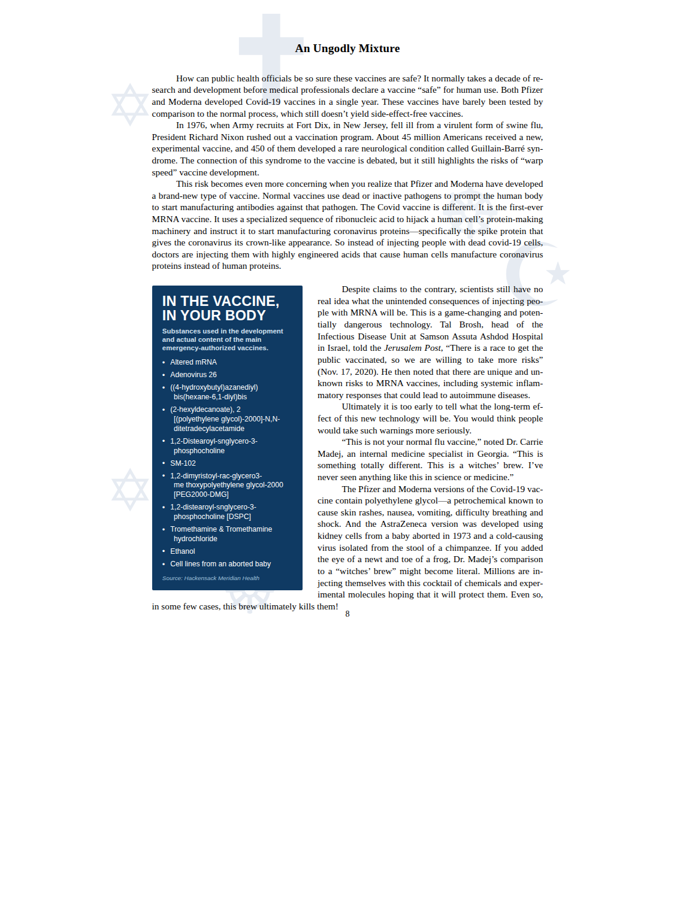✝
✡
✡
☪
☸
☸
An Ungodly Mixture
How can public health officials be so sure these vaccines are safe? It normally takes a decade of research and development before medical professionals declare a vaccine “safe” for human use. Both Pfizer and Moderna developed Covid-19 vaccines in a single year. These vaccines have barely been tested by comparison to the normal process, which still doesn’t yield side-effect-free vaccines.
In 1976, when Army recruits at Fort Dix, in New Jersey, fell ill from a virulent form of swine flu, President Richard Nixon rushed out a vaccination program. About 45 million Americans received a new, experimental vaccine, and 450 of them developed a rare neurological condition called Guillain-Barré syndrome. The connection of this syndrome to the vaccine is debated, but it still highlights the risks of “warp speed” vaccine development.
This risk becomes even more concerning when you realize that Pfizer and Moderna have developed a brand-new type of vaccine. Normal vaccines use dead or inactive pathogens to prompt the human body to start manufacturing antibodies against that pathogen. The Covid vaccine is different. It is the first-ever MRNA vaccine. It uses a specialized sequence of ribonucleic acid to hijack a human cell’s protein-making machinery and instruct it to start manufacturing coronavirus proteins—specifically the spike protein that gives the coronavirus its crown-like appearance. So instead of injecting people with dead covid-19 cells, doctors are injecting them with highly engineered acids that cause human cells manufacture coronavirus proteins instead of human proteins.
IN THE VACCINE,
IN YOUR BODY
Substances used in the development and actual content of the main emergency-authorized vaccines.
Altered mRNA
Adenovirus 26
((4-hydroxybutyl)azanediyl)bis(hexane-6,1-diyl)bis
(2-hexyldecanoate), 2[(polyethylene glycol)-2000]-N,N-ditetradecylacetamide
1,2-Distearoyl-snglycero-3-phosphocholine
SM-102
1,2-dimyristoyl-rac-glycero3-me thoxypolyethylene glycol-2000[PEG2000-DMG]
1,2-distearoyl-snglycero-3-phosphocholine [DSPC]
Tromethamine & Tromethaminehydrochloride
Ethanol
Cell lines from an aborted baby
Source: Hackensack Meridian Health
Despite claims to the contrary, scientists still have no real idea what the unintended consequences of injecting people with MRNA will be. This is a game-changing and potentially dangerous technology. Tal Brosh, head of the Infectious Disease Unit at Samson Assuta Ashdod Hospital in Israel, told the Jerusalem Post, “There is a race to get the public vaccinated, so we are willing to take more risks” (Nov. 17, 2020). He then noted that there are unique and unknown risks to MRNA vaccines, including systemic inflammatory responses that could lead to autoimmune diseases.
Ultimately it is too early to tell what the long-term effect of this new technology will be. You would think people would take such warnings more seriously.
“This is not your normal flu vaccine,” noted Dr. Carrie Madej, an internal medicine specialist in Georgia. “This is something totally different. This is a witches’ brew. I’ve never seen anything like this in science or medicine.”
The Pfizer and Moderna versions of the Covid-19 vaccine contain polyethylene glycol—a petrochemical known to cause skin rashes, nausea, vomiting, difficulty breathing and shock. And the AstraZeneca version was developed using kidney cells from a baby aborted in 1973 and a cold-causing virus isolated from the stool of a chimpanzee. If you added the eye of a newt and toe of a frog, Dr. Madej’s comparison to a “witches’ brew” might become literal. Millions are injecting themselves with this cocktail of chemicals and experimental molecules hoping that it will protect them. Even so, in some few cases, this brew ultimately kills them!
8